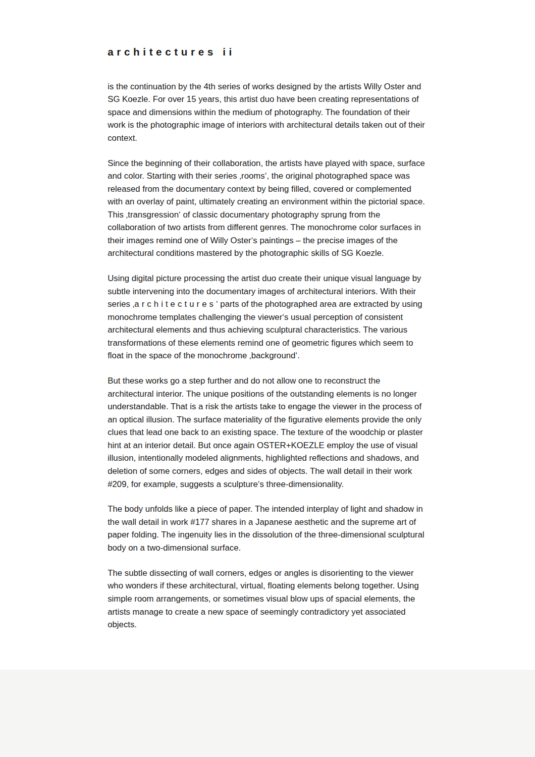architectures II
is the continuation by the 4th series of works designed by the artists Willy Oster and SG Koezle. For over 15 years, this artist duo have been creating representations of space and dimensions within the medium of photography. The foundation of their work is the photographic image of interiors with architectural details taken out of their context.
Since the beginning of their collaboration, the artists have played with space, surface and color. Starting with their series ‚rooms‘, the original photographed space was released from the documentary context by being filled, covered or complemented with an overlay of paint, ultimately creating an environment within the pictorial space.
This ‚transgression‘ of classic documentary photography sprung from the collaboration of two artists from different genres. The monochrome color surfaces in their images remind one of Willy Oster‘s paintings – the precise images of the architectural conditions mastered by the photographic skills of SG Koezle.
Using digital picture processing the artist duo create their unique visual language by subtle intervening into the documentary images of architectural interiors. With their series ‚architectures‘ parts of the photographed area are extracted by using monochrome templates challenging the viewer‘s usual perception of consistent architectural elements and thus achieving sculptural characteristics. The various transformations of these elements remind one of geometric figures which seem to float in the space of the monochrome ‚background‘.
But these works go a step further and do not allow one to reconstruct the architectural interior. The unique positions of the outstanding elements is no longer understandable. That is a risk the artists take to engage the viewer in the process of an optical illusion. The surface materiality of the figurative elements provide the only clues that lead one back to an existing space. The texture of the woodchip or plaster hint at an interior detail. But once again OSTER+KOEZLE employ the use of visual illusion, intentionally modeled alignments, highlighted reflections and shadows, and deletion of some corners, edges and sides of objects. The wall detail in their work #209, for example, suggests a sculpture‘s three-dimensionality.
The body unfolds like a piece of paper. The intended interplay of light and shadow in the wall detail in work #177 shares in a Japanese aesthetic and the supreme art of paper folding. The ingenuity lies in the dissolution of the three-dimensional sculptural body on a two-dimensional surface.
The subtle dissecting of wall corners, edges or angles is disorienting to the viewer who wonders if these architectural, virtual, floating elements belong together. Using simple room arrangements, or sometimes visual blow ups of spacial elements, the artists manage to create a new space of seemingly contradictory yet associated objects.